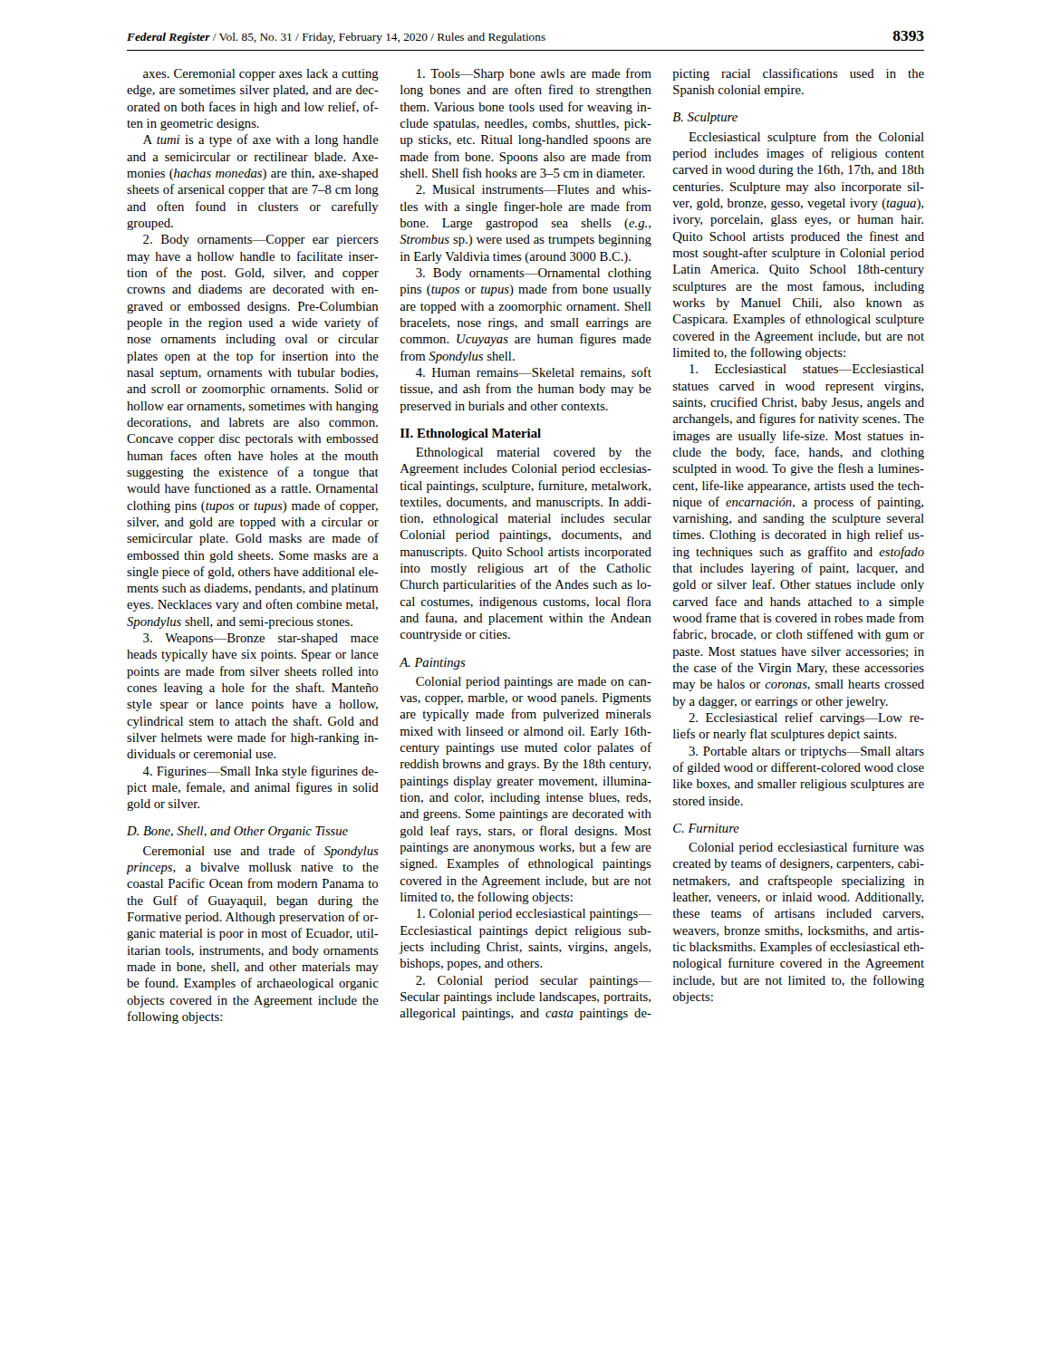Federal Register / Vol. 85, No. 31 / Friday, February 14, 2020 / Rules and Regulations
8393
axes. Ceremonial copper axes lack a cutting edge, are sometimes silver plated, and are decorated on both faces in high and low relief, often in geometric designs.
A tumi is a type of axe with a long handle and a semicircular or rectilinear blade. Axe-monies (hachas monedas) are thin, axe-shaped sheets of arsenical copper that are 7–8 cm long and often found in clusters or carefully grouped.
2. Body ornaments—Copper ear piercers may have a hollow handle to facilitate insertion of the post. Gold, silver, and copper crowns and diadems are decorated with engraved or embossed designs. Pre-Columbian people in the region used a wide variety of nose ornaments including oval or circular plates open at the top for insertion into the nasal septum, ornaments with tubular bodies, and scroll or zoomorphic ornaments. Solid or hollow ear ornaments, sometimes with hanging decorations, and labrets are also common. Concave copper disc pectorals with embossed human faces often have holes at the mouth suggesting the existence of a tongue that would have functioned as a rattle. Ornamental clothing pins (tupos or tupus) made of copper, silver, and gold are topped with a circular or semicircular plate. Gold masks are made of embossed thin gold sheets. Some masks are a single piece of gold, others have additional elements such as diadems, pendants, and platinum eyes. Necklaces vary and often combine metal, Spondylus shell, and semi-precious stones.
3. Weapons—Bronze star-shaped mace heads typically have six points. Spear or lance points are made from silver sheets rolled into cones leaving a hole for the shaft. Manteño style spear or lance points have a hollow, cylindrical stem to attach the shaft. Gold and silver helmets were made for high-ranking individuals or ceremonial use.
4. Figurines—Small Inka style figurines depict male, female, and animal figures in solid gold or silver.
D. Bone, Shell, and Other Organic Tissue
Ceremonial use and trade of Spondylus princeps, a bivalve mollusk native to the coastal Pacific Ocean from modern Panama to the Gulf of Guayaquil, began during the Formative period. Although preservation of organic material is poor in most of Ecuador, utilitarian tools, instruments, and body ornaments made in bone, shell, and other materials may be found. Examples of archaeological organic objects covered in the Agreement include the following objects:
1. Tools—Sharp bone awls are made from long bones and are often fired to strengthen them. Various bone tools used for weaving include spatulas, needles, combs, shuttles, pick-up sticks, etc. Ritual long-handled spoons are made from bone. Spoons also are made from shell. Shell fish hooks are 3–5 cm in diameter.
2. Musical instruments—Flutes and whistles with a single finger-hole are made from bone. Large gastropod sea shells (e.g., Strombus sp.) were used as trumpets beginning in Early Valdivia times (around 3000 B.C.).
3. Body ornaments—Ornamental clothing pins (tupos or tupus) made from bone usually are topped with a zoomorphic ornament. Shell bracelets, nose rings, and small earrings are common. Ucuyayas are human figures made from Spondylus shell.
4. Human remains—Skeletal remains, soft tissue, and ash from the human body may be preserved in burials and other contexts.
II. Ethnological Material
Ethnological material covered by the Agreement includes Colonial period ecclesiastical paintings, sculpture, furniture, metalwork, textiles, documents, and manuscripts. In addition, ethnological material includes secular Colonial period paintings, documents, and manuscripts. Quito School artists incorporated into mostly religious art of the Catholic Church particularities of the Andes such as local costumes, indigenous customs, local flora and fauna, and placement within the Andean countryside or cities.
A. Paintings
Colonial period paintings are made on canvas, copper, marble, or wood panels. Pigments are typically made from pulverized minerals mixed with linseed or almond oil. Early 16th-century paintings use muted color palates of reddish browns and grays. By the 18th century, paintings display greater movement, illumination, and color, including intense blues, reds, and greens. Some paintings are decorated with gold leaf rays, stars, or floral designs. Most paintings are anonymous works, but a few are signed. Examples of ethnological paintings covered in the Agreement include, but are not limited to, the following objects:
1. Colonial period ecclesiastical paintings—Ecclesiastical paintings depict religious subjects including Christ, saints, virgins, angels, bishops, popes, and others.
2. Colonial period secular paintings—Secular paintings include landscapes, portraits, allegorical paintings, and casta paintings depicting racial classifications used in the Spanish colonial empire.
B. Sculpture
Ecclesiastical sculpture from the Colonial period includes images of religious content carved in wood during the 16th, 17th, and 18th centuries. Sculpture may also incorporate silver, gold, bronze, gesso, vegetal ivory (tagua), ivory, porcelain, glass eyes, or human hair. Quito School artists produced the finest and most sought-after sculpture in Colonial period Latin America. Quito School 18th-century sculptures are the most famous, including works by Manuel Chili, also known as Caspicara. Examples of ethnological sculpture covered in the Agreement include, but are not limited to, the following objects:
1. Ecclesiastical statues—Ecclesiastical statues carved in wood represent virgins, saints, crucified Christ, baby Jesus, angels and archangels, and figures for nativity scenes. The images are usually life-size. Most statues include the body, face, hands, and clothing sculpted in wood. To give the flesh a luminescent, life-like appearance, artists used the technique of encarnación, a process of painting, varnishing, and sanding the sculpture several times. Clothing is decorated in high relief using techniques such as graffito and estofado that includes layering of paint, lacquer, and gold or silver leaf. Other statues include only carved face and hands attached to a simple wood frame that is covered in robes made from fabric, brocade, or cloth stiffened with gum or paste. Most statues have silver accessories; in the case of the Virgin Mary, these accessories may be halos or coronas, small hearts crossed by a dagger, or earrings or other jewelry.
2. Ecclesiastical relief carvings—Low reliefs or nearly flat sculptures depict saints.
3. Portable altars or triptychs—Small altars of gilded wood or different-colored wood close like boxes, and smaller religious sculptures are stored inside.
C. Furniture
Colonial period ecclesiastical furniture was created by teams of designers, carpenters, cabinetmakers, and craftspeople specializing in leather, veneers, or inlaid wood. Additionally, these teams of artisans included carvers, weavers, bronze smiths, locksmiths, and artistic blacksmiths. Examples of ecclesiastical ethnological furniture covered in the Agreement include, but are not limited to, the following objects: